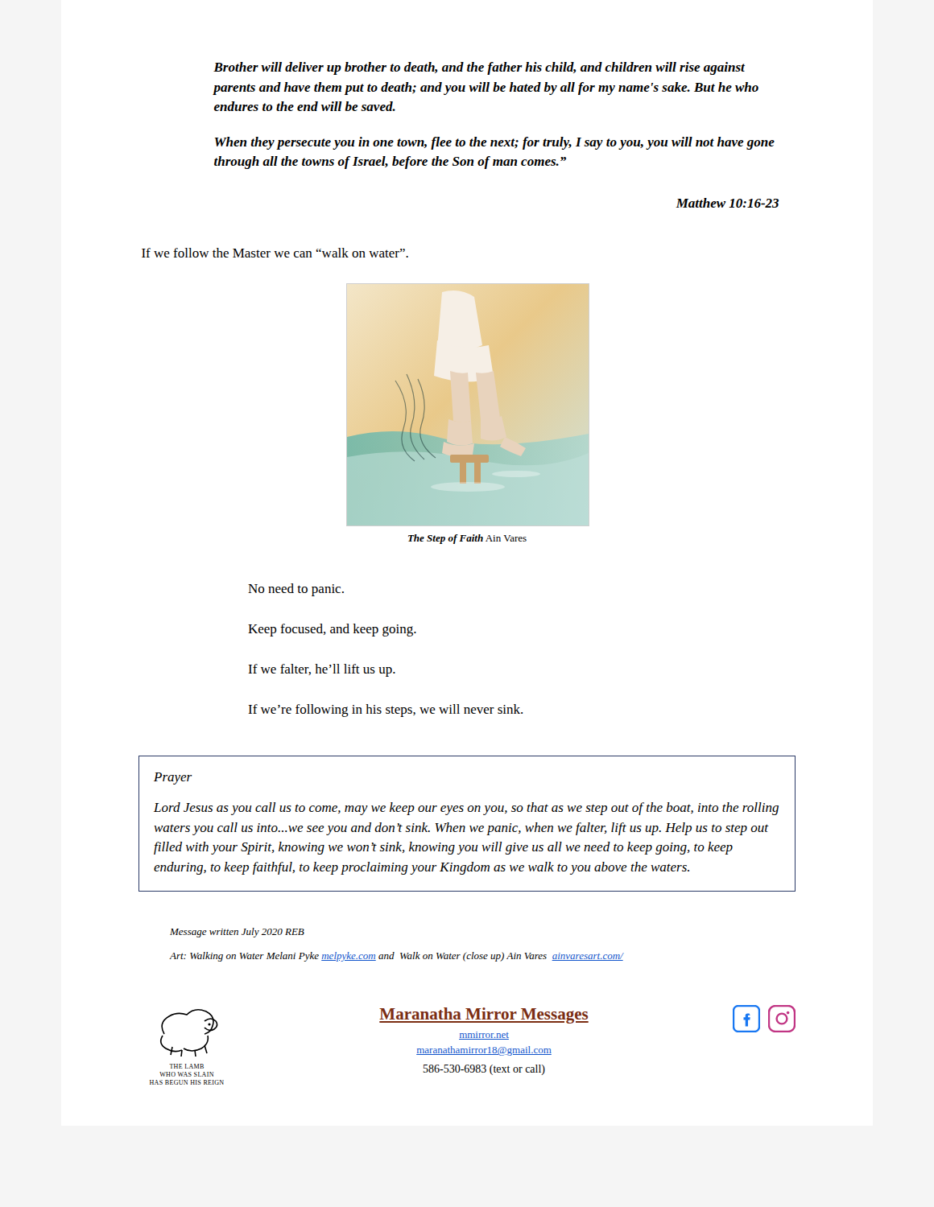Brother will deliver up brother to death, and the father his child, and children will rise against parents and have them put to death; and you will be hated by all for my name's sake. But he who endures to the end will be saved.
When they persecute you in one town, flee to the next; for truly, I say to you, you will not have gone through all the towns of Israel, before the Son of man comes.”
Matthew 10:16-23
If we follow the Master we can “walk on water”.
The Step of Faith Ain Vares
No need to panic.
Keep focused, and keep going.
If we falter, he’ll lift us up.
If we’re following in his steps, we will never sink.
Prayer
Lord Jesus as you call us to come, may we keep our eyes on you, so that as we step out of the boat, into the rolling waters you call us into...we see you and don’t sink. When we panic, when we falter, lift us up. Help us to step out filled with your Spirit, knowing we won’t sink, knowing you will give us all we need to keep going, to keep enduring, to keep faithful, to keep proclaiming your Kingdom as we walk to you above the waters.
Message written July 2020 REB
Art: Walking on Water Melani Pyke melpyke.com and Walk on Water (close up) Ain Vares ainvaresart.com/
The Lamb
who was slain
has begun His reign
Maranatha Mirror Messages
mmirror.net
maranathamirror18@gmail.com
586-530-6983 (text or call)